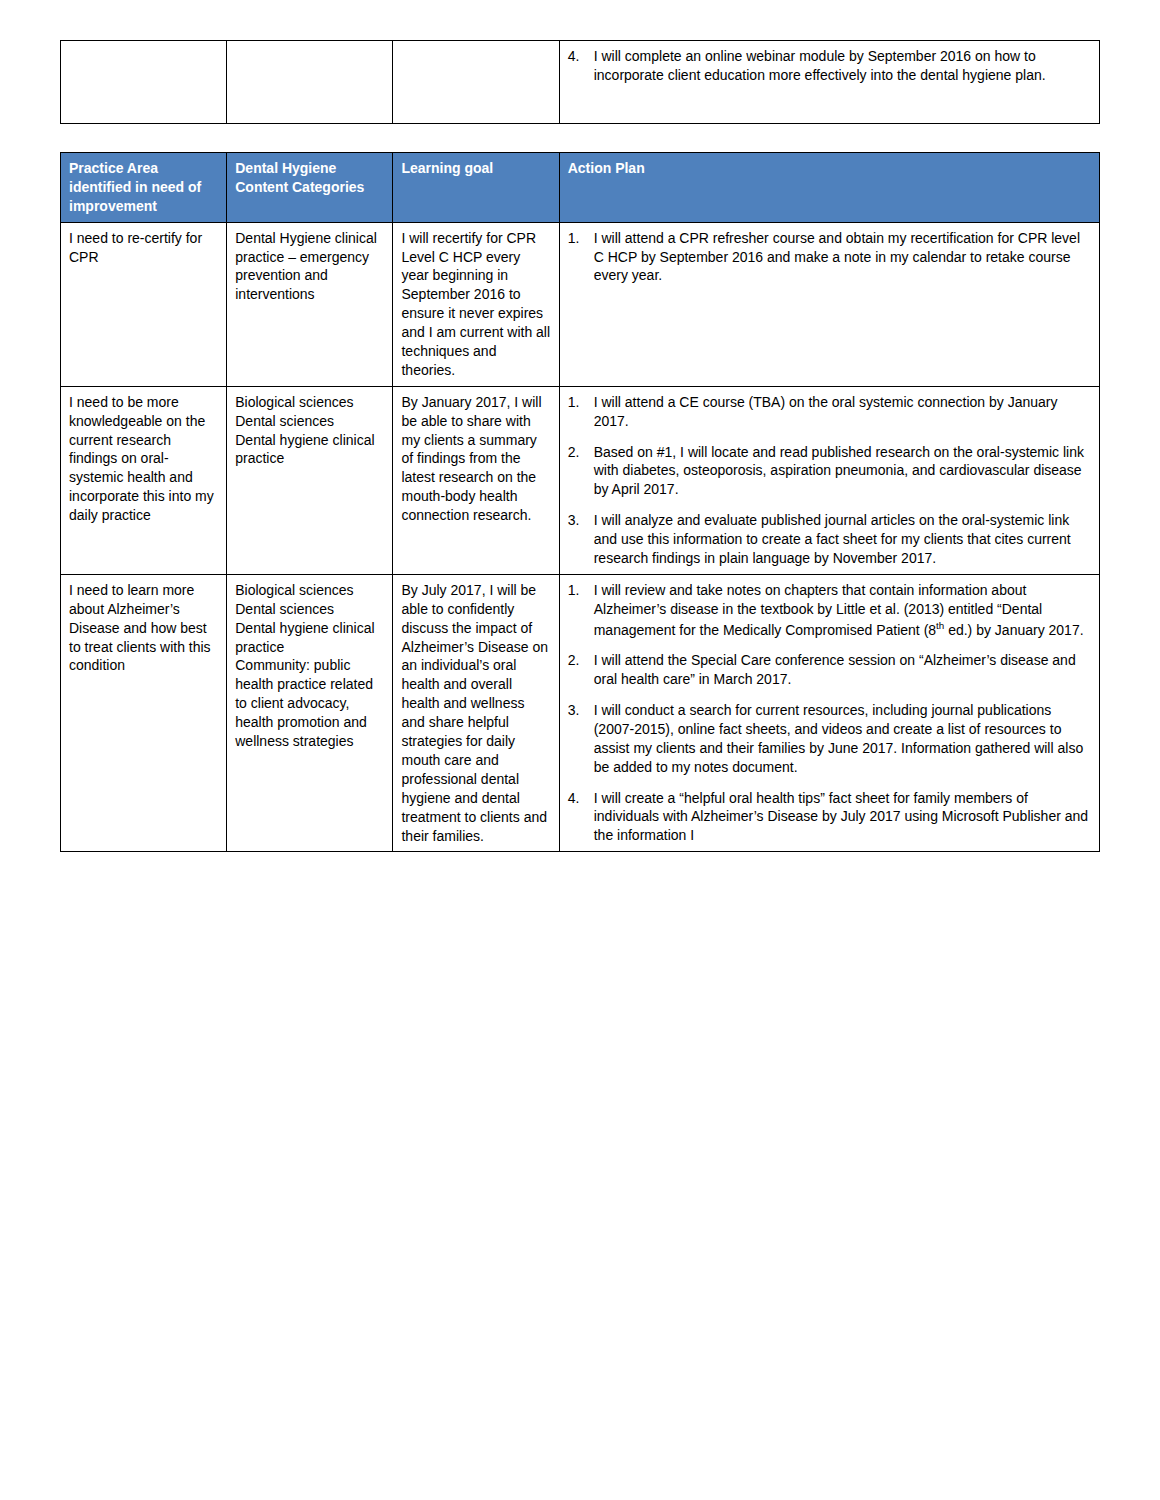| | | | 4. I will complete an online webinar module by September 2016 on how to incorporate client education more effectively into the dental hygiene plan. |
| Practice Area identified in need of improvement | Dental Hygiene Content Categories | Learning goal | Action Plan |
| --- | --- | --- | --- |
| I need to re-certify for CPR | Dental Hygiene clinical practice – emergency prevention and interventions | I will recertify for CPR Level C HCP every year beginning in September 2016 to ensure it never expires and I am current with all techniques and theories. | 1. I will attend a CPR refresher course and obtain my recertification for CPR level C HCP by September 2016 and make a note in my calendar to retake course every year. |
| I need to be more knowledgeable on the current research findings on oral-systemic health and incorporate this into my daily practice | Biological sciences Dental sciences Dental hygiene clinical practice | By January 2017, I will be able to share with my clients a summary of findings from the latest research on the mouth-body health connection research. | 1. I will attend a CE course (TBA) on the oral systemic connection by January 2017. 2. Based on #1, I will locate and read published research on the oral-systemic link with diabetes, osteoporosis, aspiration pneumonia, and cardiovascular disease by April 2017. 3. I will analyze and evaluate published journal articles on the oral-systemic link and use this information to create a fact sheet for my clients that cites current research findings in plain language by November 2017. |
| I need to learn more about Alzheimer’s Disease and how best to treat clients with this condition | Biological sciences Dental sciences Dental hygiene clinical practice Community: public health practice related to client advocacy, health promotion and wellness strategies | By July 2017, I will be able to confidently discuss the impact of Alzheimer’s Disease on an individual’s oral health and overall health and wellness and share helpful strategies for daily mouth care and professional dental hygiene and dental treatment to clients and their families. | 1. I will review and take notes on chapters that contain information about Alzheimer’s disease in the textbook by Little et al. (2013) entitled “Dental management for the Medically Compromised Patient (8 th ed.) by January 2017. 2. I will attend the Special Care conference session on “Alzheimer’s disease and oral health care” in March 2017. 3. I will conduct a search for current resources, including journal publications (2007-2015), online fact sheets, and videos and create a list of resources to assist my clients and their families by June 2017. Information gathered will also be added to my notes document. 4. I will create a “helpful oral health tips” fact sheet for family members of individuals with Alzheimer’s Disease by July 2017 using Microsoft Publisher and the information I |